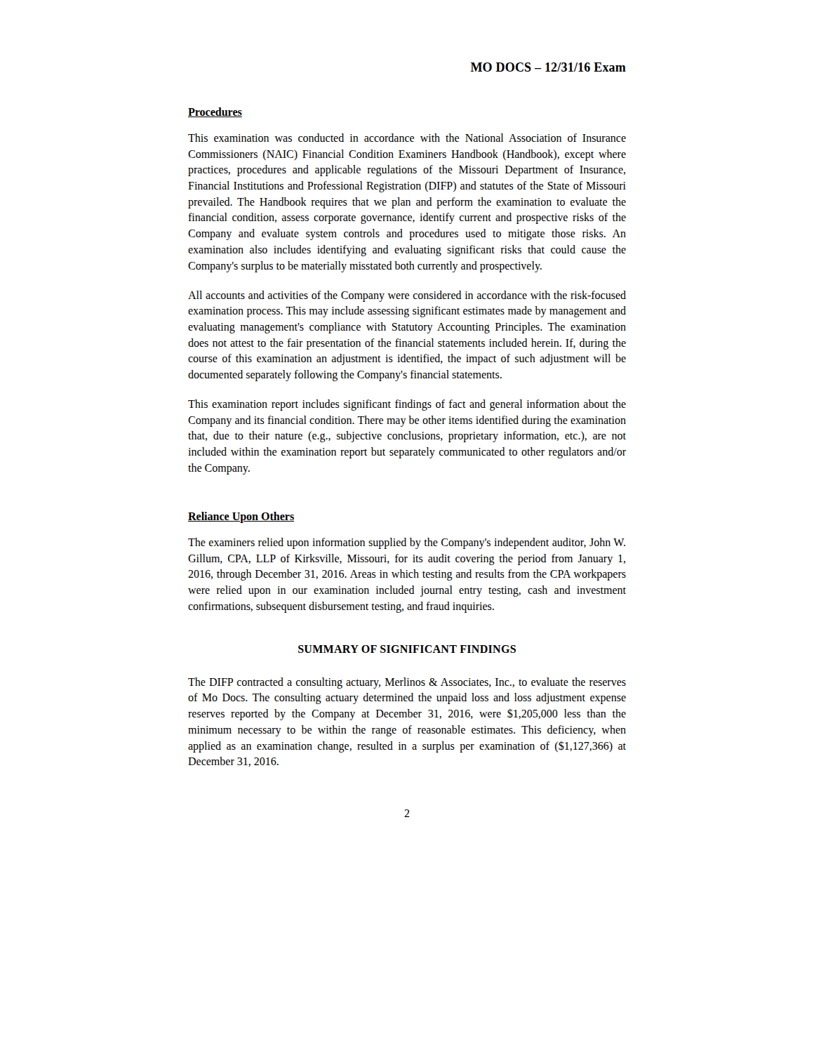MO DOCS – 12/31/16 Exam
Procedures
This examination was conducted in accordance with the National Association of Insurance Commissioners (NAIC) Financial Condition Examiners Handbook (Handbook), except where practices, procedures and applicable regulations of the Missouri Department of Insurance, Financial Institutions and Professional Registration (DIFP) and statutes of the State of Missouri prevailed. The Handbook requires that we plan and perform the examination to evaluate the financial condition, assess corporate governance, identify current and prospective risks of the Company and evaluate system controls and procedures used to mitigate those risks. An examination also includes identifying and evaluating significant risks that could cause the Company's surplus to be materially misstated both currently and prospectively.
All accounts and activities of the Company were considered in accordance with the risk-focused examination process. This may include assessing significant estimates made by management and evaluating management's compliance with Statutory Accounting Principles. The examination does not attest to the fair presentation of the financial statements included herein. If, during the course of this examination an adjustment is identified, the impact of such adjustment will be documented separately following the Company's financial statements.
This examination report includes significant findings of fact and general information about the Company and its financial condition. There may be other items identified during the examination that, due to their nature (e.g., subjective conclusions, proprietary information, etc.), are not included within the examination report but separately communicated to other regulators and/or the Company.
Reliance Upon Others
The examiners relied upon information supplied by the Company's independent auditor, John W. Gillum, CPA, LLP of Kirksville, Missouri, for its audit covering the period from January 1, 2016, through December 31, 2016. Areas in which testing and results from the CPA workpapers were relied upon in our examination included journal entry testing, cash and investment confirmations, subsequent disbursement testing, and fraud inquiries.
SUMMARY OF SIGNIFICANT FINDINGS
The DIFP contracted a consulting actuary, Merlinos & Associates, Inc., to evaluate the reserves of Mo Docs. The consulting actuary determined the unpaid loss and loss adjustment expense reserves reported by the Company at December 31, 2016, were $1,205,000 less than the minimum necessary to be within the range of reasonable estimates. This deficiency, when applied as an examination change, resulted in a surplus per examination of ($1,127,366) at December 31, 2016.
2